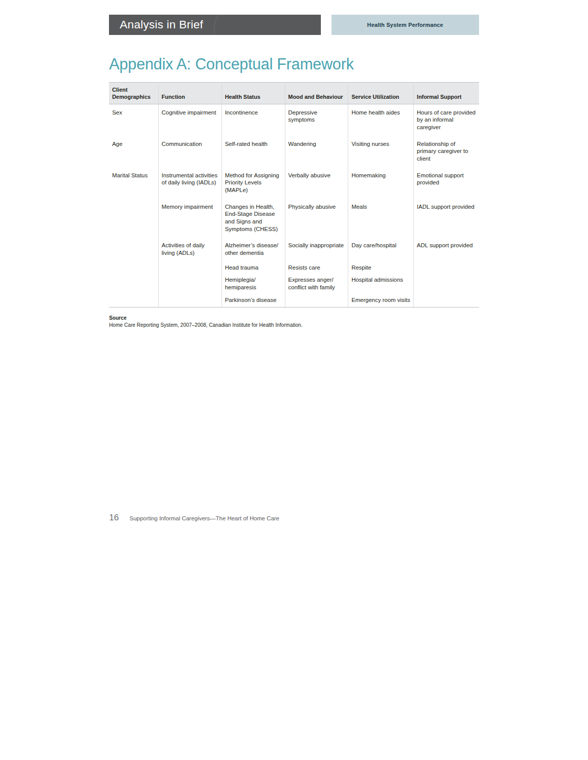Analysis in Brief
Health System Performance
Appendix A: Conceptual Framework
| Client Demographics | Function | Health Status | Mood and Behaviour | Service Utilization | Informal Support |
| --- | --- | --- | --- | --- | --- |
| Sex | Cognitive impairment | Incontinence | Depressive symptoms | Home health aides | Hours of care provided by an informal caregiver |
| Age | Communication | Self-rated health | Wandering | Visiting nurses | Relationship of primary caregiver to client |
| Marital Status | Instrumental activities of daily living (IADLs) | Method for Assigning Priority Levels (MAPLe) | Verbally abusive | Homemaking | Emotional support provided |
| | Memory impairment | Changes in Health, End-Stage Disease and Signs and Symptoms (CHESS) | Physically abusive | Meals | IADL support provided |
| | Activities of daily living (ADLs) | Alzheimer’s disease/ other dementia | Socially inappropriate | Day care/hospital | ADL support provided |
| | | Head trauma | Resists care | Respite | |
| | | Hemiplegia/ hemiparesis | Expresses anger/ conflict with family | Hospital admissions | |
| | | Parkinson’s disease | | Emergency room visits | |
Source Home Care Reporting System, 2007–2008, Canadian Institute for Health Information.
16 Supporting Informal Caregivers—The Heart of Home Care